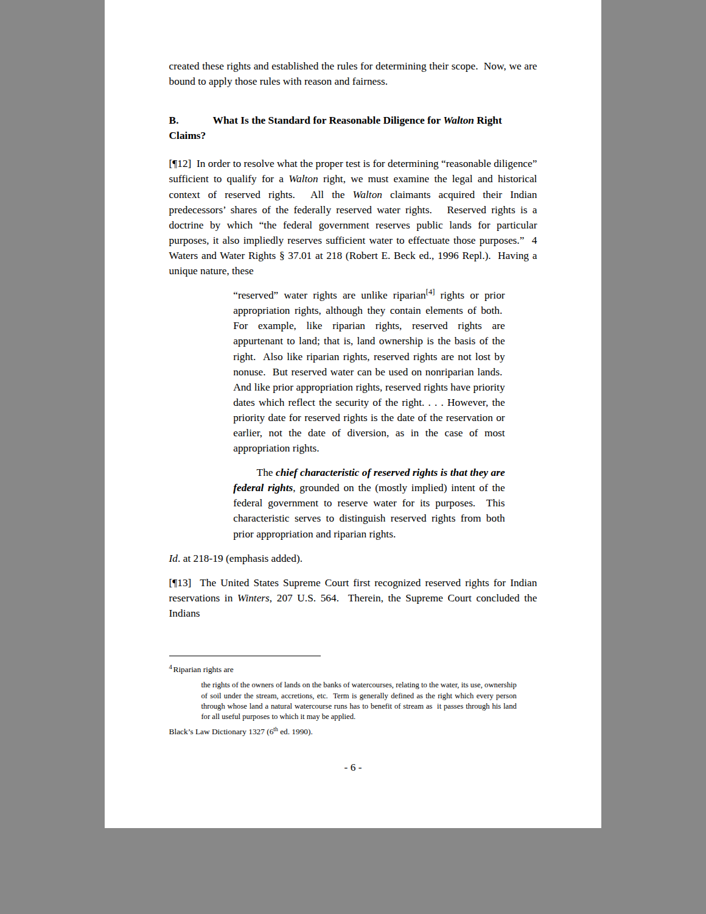created these rights and established the rules for determining their scope. Now, we are bound to apply those rules with reason and fairness.
B. What Is the Standard for Reasonable Diligence for Walton Right Claims?
[¶12] In order to resolve what the proper test is for determining “reasonable diligence” sufficient to qualify for a Walton right, we must examine the legal and historical context of reserved rights. All the Walton claimants acquired their Indian predecessors’ shares of the federally reserved water rights. Reserved rights is a doctrine by which “the federal government reserves public lands for particular purposes, it also impliedly reserves sufficient water to effectuate those purposes.” 4 Waters and Water Rights § 37.01 at 218 (Robert E. Beck ed., 1996 Repl.). Having a unique nature, these
“reserved” water rights are unlike riparian[4] rights or prior appropriation rights, although they contain elements of both. For example, like riparian rights, reserved rights are appurtenant to land; that is, land ownership is the basis of the right. Also like riparian rights, reserved rights are not lost by nonuse. But reserved water can be used on nonriparian lands. And like prior appropriation rights, reserved rights have priority dates which reflect the security of the right. . . . However, the priority date for reserved rights is the date of the reservation or earlier, not the date of diversion, as in the case of most appropriation rights.
The chief characteristic of reserved rights is that they are federal rights, grounded on the (mostly implied) intent of the federal government to reserve water for its purposes. This characteristic serves to distinguish reserved rights from both prior appropriation and riparian rights.
Id. at 218-19 (emphasis added).
[¶13] The United States Supreme Court first recognized reserved rights for Indian reservations in Winters, 207 U.S. 564. Therein, the Supreme Court concluded the Indians
4 Riparian rights are
the rights of the owners of lands on the banks of watercourses, relating to the water, its use, ownership of soil under the stream, accretions, etc. Term is generally defined as the right which every person through whose land a natural watercourse runs has to benefit of stream as it passes through his land for all useful purposes to which it may be applied.
Black’s Law Dictionary 1327 (6th ed. 1990).
- 6 -